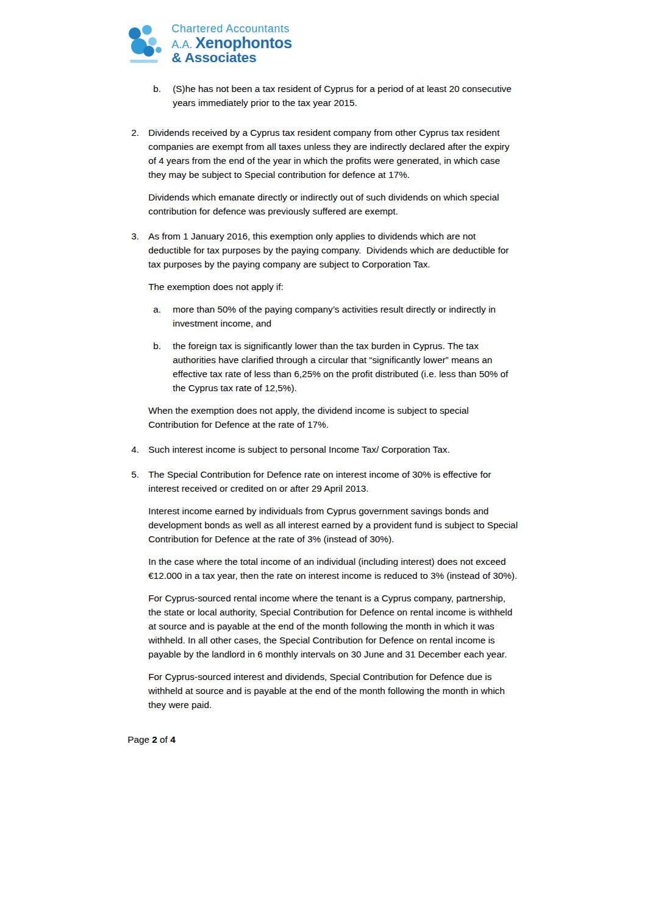Chartered Accountants
A.A. Xenophontos
& Associates
(S)he has not been a tax resident of Cyprus for a period of at least 20 consecutive years immediately prior to the tax year 2015.
Dividends received by a Cyprus tax resident company from other Cyprus tax resident companies are exempt from all taxes unless they are indirectly declared after the expiry of 4 years from the end of the year in which the profits were generated, in which case they may be subject to Special contribution for defence at 17%.
Dividends which emanate directly or indirectly out of such dividends on which special contribution for defence was previously suffered are exempt.
As from 1 January 2016, this exemption only applies to dividends which are not deductible for tax purposes by the paying company. Dividends which are deductible for tax purposes by the paying company are subject to Corporation Tax.
The exemption does not apply if:
more than 50% of the paying company’s activities result directly or indirectly in investment income, and
the foreign tax is significantly lower than the tax burden in Cyprus. The tax authorities have clarified through a circular that “significantly lower” means an effective tax rate of less than 6,25% on the profit distributed (i.e. less than 50% of the Cyprus tax rate of 12,5%).
When the exemption does not apply, the dividend income is subject to special Contribution for Defence at the rate of 17%.
Such interest income is subject to personal Income Tax/ Corporation Tax.
The Special Contribution for Defence rate on interest income of 30% is effective for interest received or credited on or after 29 April 2013.
Interest income earned by individuals from Cyprus government savings bonds and development bonds as well as all interest earned by a provident fund is subject to Special Contribution for Defence at the rate of 3% (instead of 30%).
In the case where the total income of an individual (including interest) does not exceed €12.000 in a tax year, then the rate on interest income is reduced to 3% (instead of 30%).
For Cyprus-sourced rental income where the tenant is a Cyprus company, partnership, the state or local authority, Special Contribution for Defence on rental income is withheld at source and is payable at the end of the month following the month in which it was withheld. In all other cases, the Special Contribution for Defence on rental income is payable by the landlord in 6 monthly intervals on 30 June and 31 December each year.
For Cyprus-sourced interest and dividends, Special Contribution for Defence due is withheld at source and is payable at the end of the month following the month in which they were paid.
Page 2 of 4